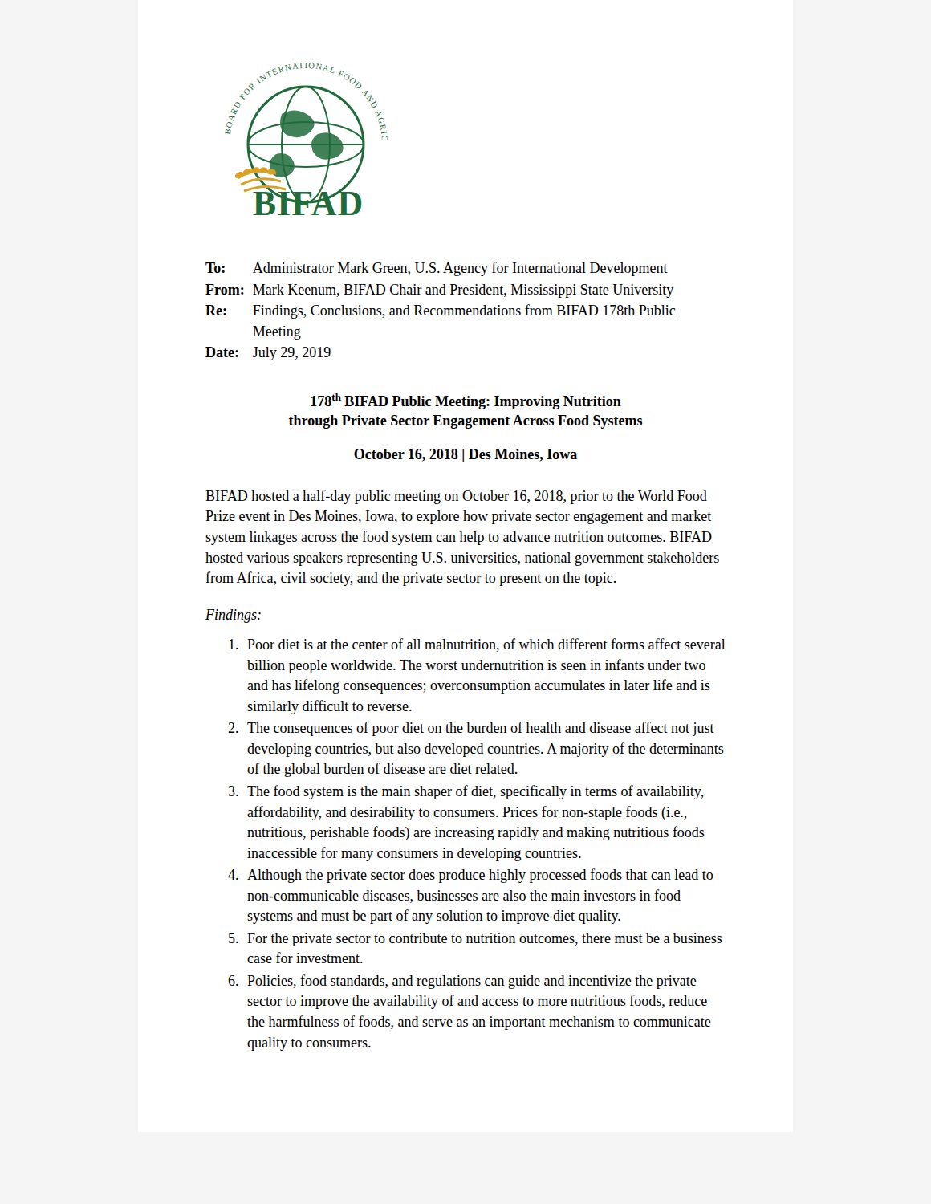BOARD FOR INTERNATIONAL FOOD AND AGRICULTURAL DEVELOPMENT BIFAD
| To: | Administrator Mark Green, U.S. Agency for International Development |
| From: | Mark Keenum, BIFAD Chair and President, Mississippi State University |
| Re: | Findings, Conclusions, and Recommendations from BIFAD 178th Public Meeting |
| Date: | July 29, 2019 |
178th BIFAD Public Meeting: Improving Nutrition
through Private Sector Engagement Across Food Systems
October 16, 2018 | Des Moines, Iowa
BIFAD hosted a half-day public meeting on October 16, 2018, prior to the World Food Prize event in Des Moines, Iowa, to explore how private sector engagement and market system linkages across the food system can help to advance nutrition outcomes. BIFAD hosted various speakers representing U.S. universities, national government stakeholders from Africa, civil society, and the private sector to present on the topic.
Findings:
Poor diet is at the center of all malnutrition, of which different forms affect several billion people worldwide. The worst undernutrition is seen in infants under two and has lifelong consequences; overconsumption accumulates in later life and is similarly difficult to reverse.
The consequences of poor diet on the burden of health and disease affect not just developing countries, but also developed countries. A majority of the determinants of the global burden of disease are diet related.
The food system is the main shaper of diet, specifically in terms of availability, affordability, and desirability to consumers. Prices for non-staple foods (i.e., nutritious, perishable foods) are increasing rapidly and making nutritious foods inaccessible for many consumers in developing countries.
Although the private sector does produce highly processed foods that can lead to non-communicable diseases, businesses are also the main investors in food systems and must be part of any solution to improve diet quality.
For the private sector to contribute to nutrition outcomes, there must be a business case for investment.
Policies, food standards, and regulations can guide and incentivize the private sector to improve the availability of and access to more nutritious foods, reduce the harmfulness of foods, and serve as an important mechanism to communicate quality to consumers.